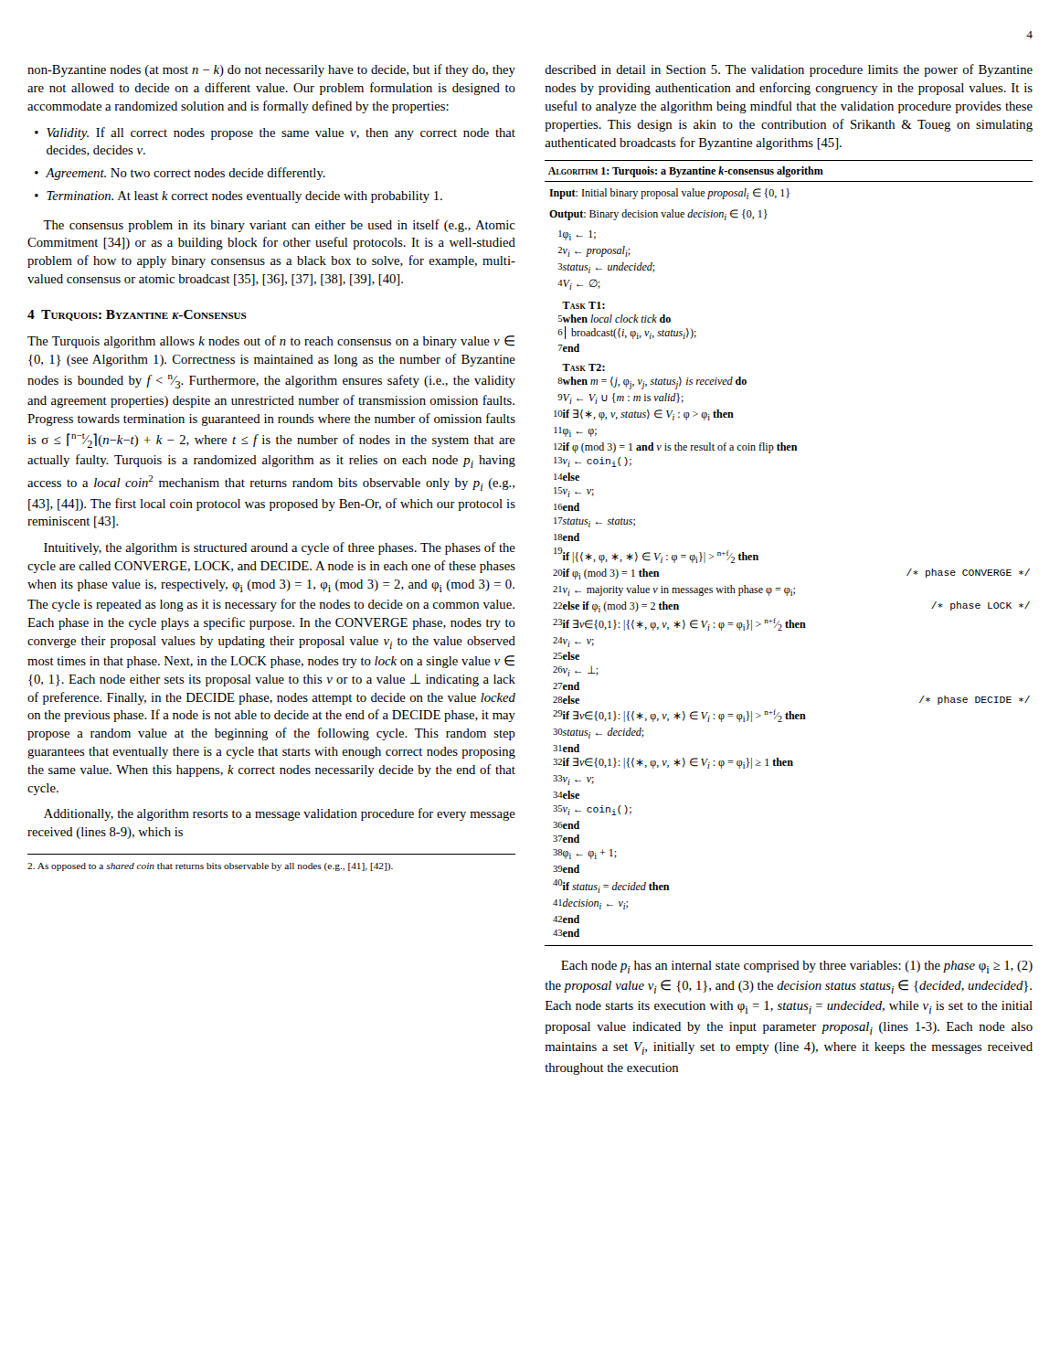4
non-Byzantine nodes (at most n − k) do not necessarily have to decide, but if they do, they are not allowed to decide on a different value. Our problem formulation is designed to accommodate a randomized solution and is formally defined by the properties:
Validity. If all correct nodes propose the same value v, then any correct node that decides, decides v.
Agreement. No two correct nodes decide differently.
Termination. At least k correct nodes eventually decide with probability 1.
The consensus problem in its binary variant can either be used in itself (e.g., Atomic Commitment [34]) or as a building block for other useful protocols. It is a well-studied problem of how to apply binary consensus as a black box to solve, for example, multi-valued consensus or atomic broadcast [35], [36], [37], [38], [39], [40].
4 Turquois: Byzantine k-Consensus
The Turquois algorithm allows k nodes out of n to reach consensus on a binary value v ∈ {0, 1} (see Algorithm 1). Correctness is maintained as long as the number of Byzantine nodes is bounded by f < n⁄3. Furthermore, the algorithm ensures safety (i.e., the validity and agreement properties) despite an unrestricted number of transmission omission faults. Progress towards termination is guaranteed in rounds where the number of omission faults is σ ≤ ⌈n−t⁄2⌉(n−k−t) + k − 2, where t ≤ f is the number of nodes in the system that are actually faulty. Turquois is a randomized algorithm as it relies on each node pi having access to a local coin2 mechanism that returns random bits observable only by pi (e.g., [43], [44]). The first local coin protocol was proposed by Ben-Or, of which our protocol is reminiscent [43].
Intuitively, the algorithm is structured around a cycle of three phases. The phases of the cycle are called CONVERGE, LOCK, and DECIDE. A node is in each one of these phases when its phase value is, respectively, φi (mod 3) = 1, φi (mod 3) = 2, and φi (mod 3) = 0. The cycle is repeated as long as it is necessary for the nodes to decide on a common value. Each phase in the cycle plays a specific purpose. In the CONVERGE phase, nodes try to converge their proposal values by updating their proposal value vi to the value observed most times in that phase. Next, in the LOCK phase, nodes try to lock on a single value v ∈ {0, 1}. Each node either sets its proposal value to this v or to a value ⊥ indicating a lack of preference. Finally, in the DECIDE phase, nodes attempt to decide on the value locked on the previous phase. If a node is not able to decide at the end of a DECIDE phase, it may propose a random value at the beginning of the following cycle. This random step guarantees that eventually there is a cycle that starts with enough correct nodes proposing the same value. When this happens, k correct nodes necessarily decide by the end of that cycle.
Additionally, the algorithm resorts to a message validation procedure for every message received (lines 8-9), which is
2. As opposed to a shared coin that returns bits observable by all nodes (e.g., [41], [42]).
described in detail in Section 5. The validation procedure limits the power of Byzantine nodes by providing authentication and enforcing congruency in the proposal values. It is useful to analyze the algorithm being mindful that the validation procedure provides these properties. This design is akin to the contribution of Srikanth & Toueg on simulating authenticated broadcasts for Byzantine algorithms [45].
Algorithm 1: Turquois: a Byzantine k-consensus algorithm
Input: Initial binary proposal value proposali ∈ {0, 1}
Output: Binary decision value decisioni ∈ {0, 1}
| 1 | φ i ← 1; |
| 2 | v i ← proposal i ; |
| 3 | status i ← undecided ; |
| 4 | V i ← ∅; |
| | Task T1: |
| 5 | when local clock tick do |
| 6 | broadcast(⟨ i , φ i , v i , status i ⟩); |
| 7 | end |
| | Task T2: |
| 8 | when m = ⟨ j , φ j , v j , status j ⟩ is received do |
| 9 | V i ← V i ∪ { m : m is valid }; |
| 10 | if ∃⟨∗, φ, v , status ⟩ ∈ V i : φ > φ i then |
| 11 | φ i ← φ; |
| 12 | if φ (mod 3) = 1 and v is the result of a coin flip then |
| 13 | v i ← coin i () ; |
| 14 | else |
| 15 | v i ← v ; |
| 16 | end |
| 17 | status i ← status ; |
| 18 | end |
| 19 | if /{⟨∗, φ, ∗, ∗⟩ ∈ V i : φ = φ i }/ > n+f ⁄ 2 then |
| 20 | if φ i (mod 3) = 1 then /∗ phase CONVERGE ∗/ |
| 21 | v i ← majority value v in messages with phase φ = φ i ; |
| 22 | else if φ i (mod 3) = 2 then /∗ phase LOCK ∗/ |
| 23 | if ∃ v ∈{0,1}: /{⟨∗, φ, v , ∗⟩ ∈ V i : φ = φ i }/ > n+f ⁄ 2 then |
| 24 | v i ← v ; |
| 25 | else |
| 26 | v i ← ⊥; |
| 27 | end |
| 28 | else /∗ phase DECIDE ∗/ |
| 29 | if ∃ v ∈{0,1}: /{⟨∗, φ, v , ∗⟩ ∈ V i : φ = φ i }/ > n+f ⁄ 2 then |
| 30 | status i ← decided ; |
| 31 | end |
| 32 | if ∃ v ∈{0,1}: /{⟨∗, φ, v , ∗⟩ ∈ V i : φ = φ i }/ ≥ 1 then |
| 33 | v i ← v ; |
| 34 | else |
| 35 | v i ← coin i () ; |
| 36 | end |
| 37 | end |
| 38 | φ i ← φ i + 1; |
| 39 | end |
| 40 | if status i = decided then |
| 41 | decision i ← v i ; |
| 42 | end |
| 43 | end |
Each node pi has an internal state comprised by three variables: (1) the phase φi ≥ 1, (2) the proposal value vi ∈ {0, 1}, and (3) the decision status statusi ∈ {decided, undecided}. Each node starts its execution with φi = 1, statusi = undecided, while vi is set to the initial proposal value indicated by the input parameter proposali (lines 1-3). Each node also maintains a set Vi, initially set to empty (line 4), where it keeps the messages received throughout the execution